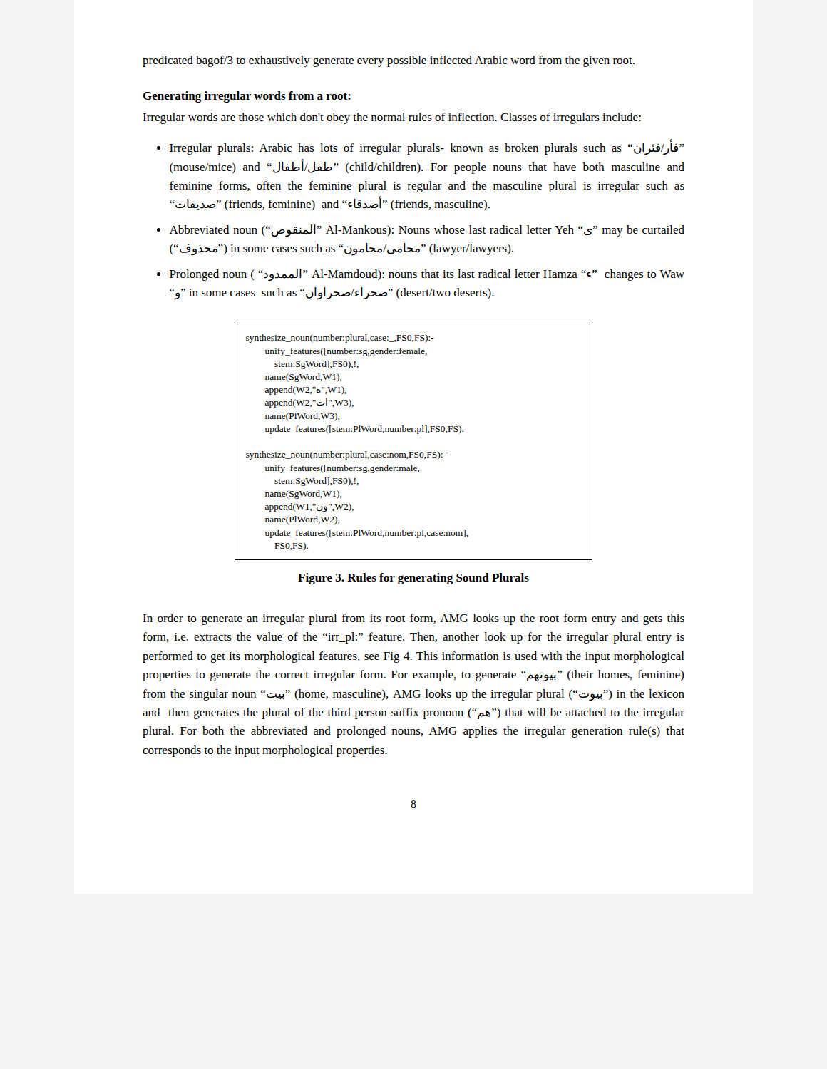predicated bagof/3 to exhaustively generate every possible inflected Arabic word from the given root.
Generating irregular words from a root:
Irregular words are those which don't obey the normal rules of inflection. Classes of irregulars include:
Irregular plurals: Arabic has lots of irregular plurals- known as broken plurals such as “فأر/فئران” (mouse/mice) and “طفل/أطفال” (child/children). For people nouns that have both masculine and feminine forms, often the feminine plural is regular and the masculine plural is irregular such as “صديقات” (friends, feminine) and “أصدقاء” (friends, masculine).
Abbreviated noun (“المنقوص” Al-Mankous): Nouns whose last radical letter Yeh “ى” may be curtailed (“محذوف”) in some cases such as “محامى/محامون” (lawyer/lawyers).
Prolonged noun ( “الممدود” Al-Mamdoud): nouns that its last radical letter Hamza “ء” changes to Waw “و” in some cases such as “صحراء/صحراوان” (desert/two deserts).
synthesize_noun(number:plural,case:_,FS0,FS):- unify_features([number:sg,gender:female, stem:SgWord],FS0),!, name(SgWord,W1), append(W2,"ة",W1), append(W2,"ات",W3), name(PlWord,W3), update_features([stem:PlWord,number:pl],FS0,FS). synthesize_noun(number:plural,case:nom,FS0,FS):- unify_features([number:sg,gender:male, stem:SgWord],FS0),!, name(SgWord,W1), append(W1,"ون",W2), name(PlWord,W2), update_features([stem:PlWord,number:pl,case:nom], FS0,FS).
Figure 3. Rules for generating Sound Plurals
In order to generate an irregular plural from its root form, AMG looks up the root form entry and gets this form, i.e. extracts the value of the “irr_pl:” feature. Then, another look up for the irregular plural entry is performed to get its morphological features, see Fig 4. This information is used with the input morphological properties to generate the correct irregular form. For example, to generate “بيوتهم” (their homes, feminine) from the singular noun “بيت” (home, masculine), AMG looks up the irregular plural (“بيوت”) in the lexicon and then generates the plural of the third person suffix pronoun (“هم”) that will be attached to the irregular plural. For both the abbreviated and prolonged nouns, AMG applies the irregular generation rule(s) that corresponds to the input morphological properties.
8